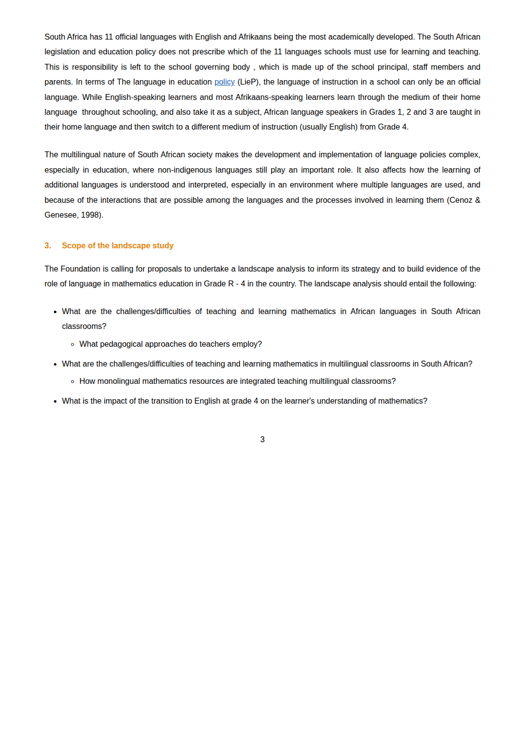South Africa has 11 official languages with English and Afrikaans being the most academically developed. The South African legislation and education policy does not prescribe which of the 11 languages schools must use for learning and teaching. This is responsibility is left to the school governing body , which is made up of the school principal, staff members and parents. In terms of The language in education policy (LieP), the language of instruction in a school can only be an official language. While English-speaking learners and most Afrikaans-speaking learners learn through the medium of their home language throughout schooling, and also take it as a subject, African language speakers in Grades 1, 2 and 3 are taught in their home language and then switch to a different medium of instruction (usually English) from Grade 4.
The multilingual nature of South African society makes the development and implementation of language policies complex, especially in education, where non-indigenous languages still play an important role. It also affects how the learning of additional languages is understood and interpreted, especially in an environment where multiple languages are used, and because of the interactions that are possible among the languages and the processes involved in learning them (Cenoz & Genesee, 1998).
3. Scope of the landscape study
The Foundation is calling for proposals to undertake a landscape analysis to inform its strategy and to build evidence of the role of language in mathematics education in Grade R - 4 in the country. The landscape analysis should entail the following:
What are the challenges/difficulties of teaching and learning mathematics in African languages in South African classrooms?
What pedagogical approaches do teachers employ?
What are the challenges/difficulties of teaching and learning mathematics in multilingual classrooms in South African?
How monolingual mathematics resources are integrated teaching multilingual classrooms?
What is the impact of the transition to English at grade 4 on the learner's understanding of mathematics?
3